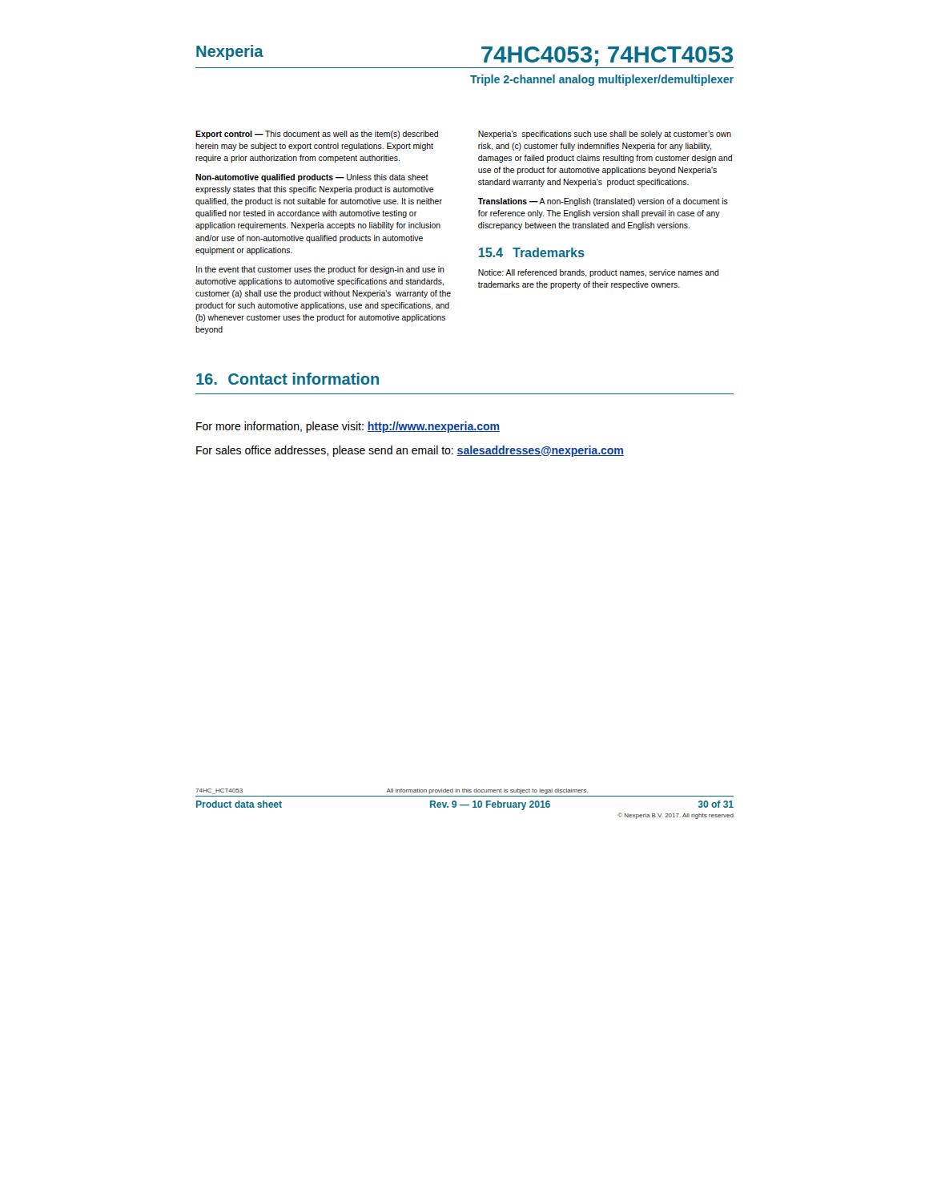Nexperia
74HC4053; 74HCT4053
Triple 2-channel analog multiplexer/demultiplexer
Export control — This document as well as the item(s) described herein may be subject to export control regulations. Export might require a prior authorization from competent authorities.
Non-automotive qualified products — Unless this data sheet expressly states that this specific Nexperia product is automotive qualified, the product is not suitable for automotive use. It is neither qualified nor tested in accordance with automotive testing or application requirements. Nexperia accepts no liability for inclusion and/or use of non-automotive qualified products in automotive equipment or applications.
In the event that customer uses the product for design-in and use in automotive applications to automotive specifications and standards, customer (a) shall use the product without Nexperia's warranty of the product for such automotive applications, use and specifications, and (b) whenever customer uses the product for automotive applications beyond
Nexperia's specifications such use shall be solely at customer’s own risk, and (c) customer fully indemnifies Nexperia for any liability, damages or failed product claims resulting from customer design and use of the product for automotive applications beyond Nexperia's standard warranty and Nexperia's product specifications.
Translations — A non-English (translated) version of a document is for reference only. The English version shall prevail in case of any discrepancy between the translated and English versions.
15.4 Trademarks
Notice: All referenced brands, product names, service names and trademarks are the property of their respective owners.
16. Contact information
For more information, please visit: http://www.nexperia.com
For sales office addresses, please send an email to: salesaddresses@nexperia.com
74HC_HCT4053 All information provided in this document is subject to legal disclaimers.
Product data sheet Rev. 9 — 10 February 2016 30 of 31
© Nexperia B.V. 2017. All rights reserved